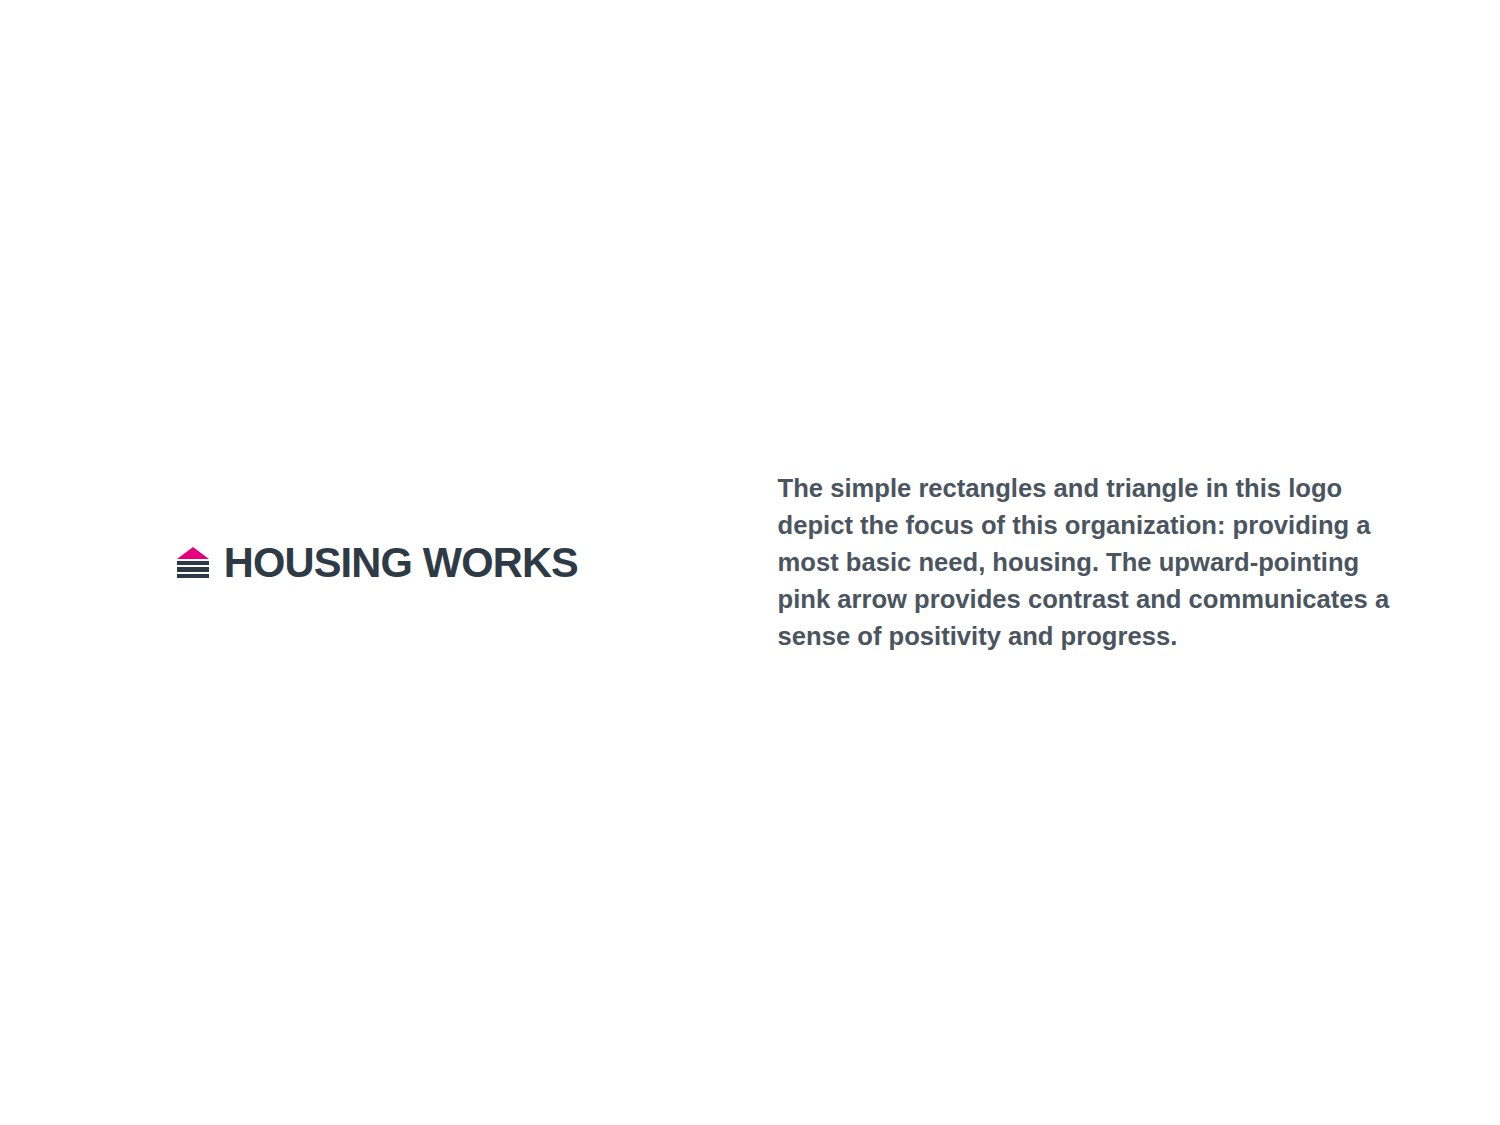HOUSING WORKS
The simple rectangles and triangle in this logo depict the focus of this organization: providing a most basic need, housing. The upward-pointing pink arrow provides contrast and communicates a sense of positivity and progress.